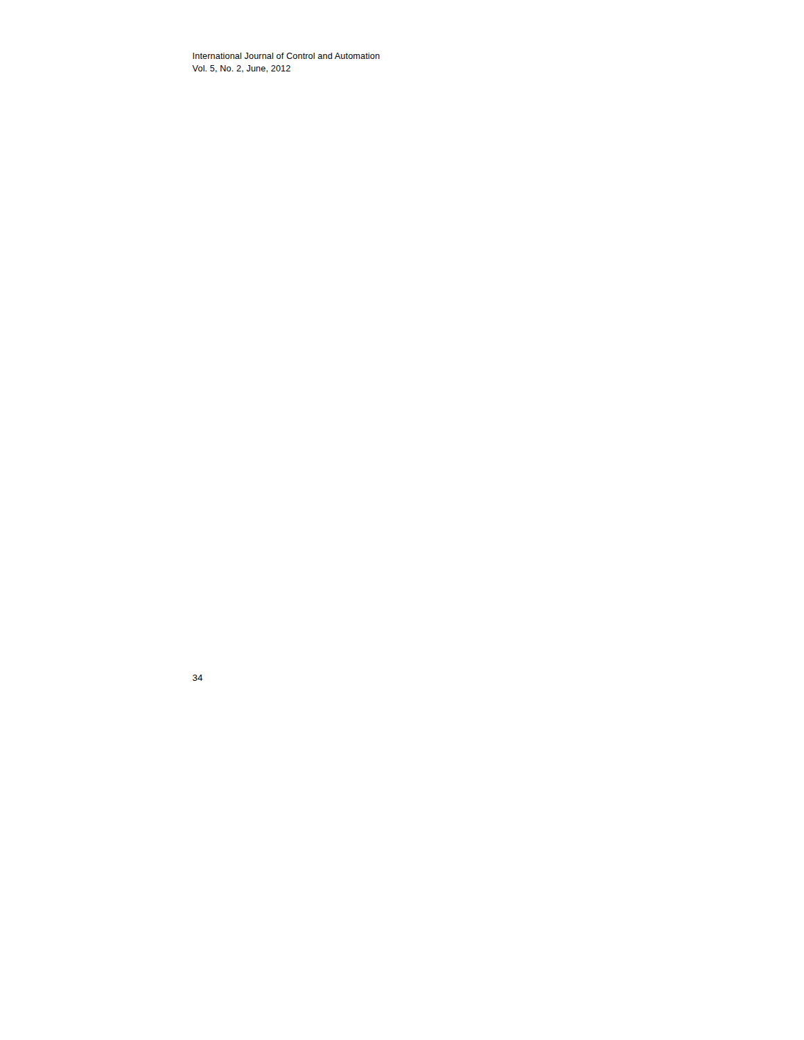International Journal of Control and Automation Vol. 5, No. 2, June, 2012
34